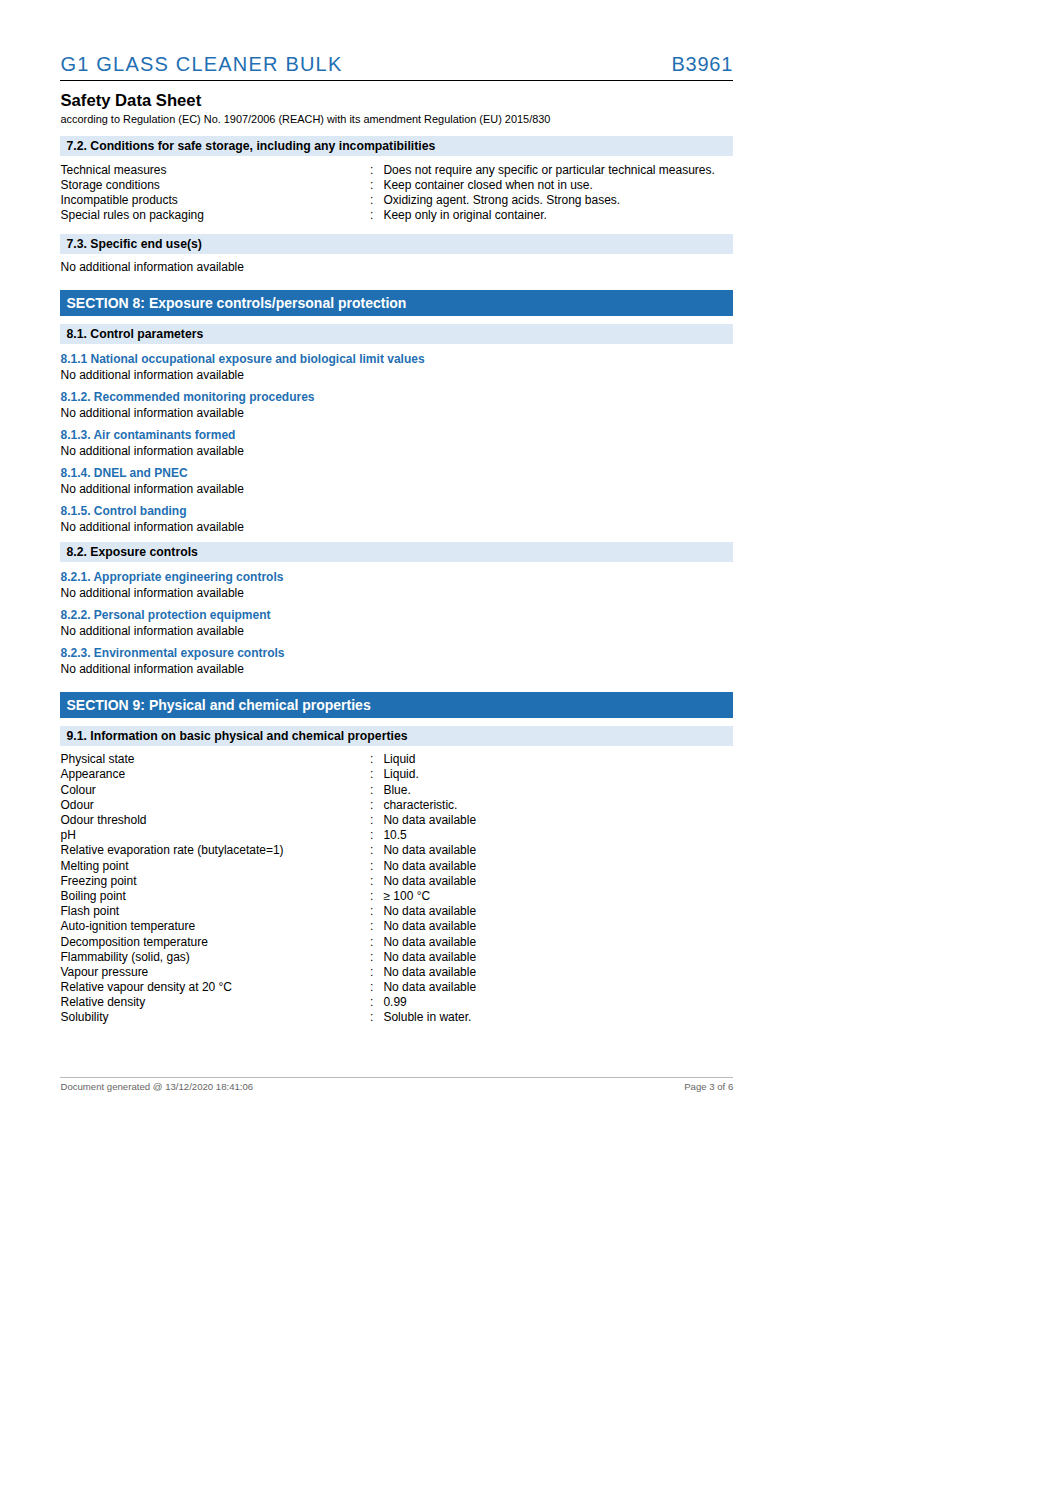G1 GLASS CLEANER BULK
B3961
Safety Data Sheet
according to Regulation (EC) No. 1907/2006 (REACH) with its amendment Regulation (EU) 2015/830
7.2. Conditions for safe storage, including any incompatibilities
| Technical measures | : | Does not require any specific or particular technical measures. |
| Storage conditions | : | Keep container closed when not in use. |
| Incompatible products | : | Oxidizing agent. Strong acids. Strong bases. |
| Special rules on packaging | : | Keep only in original container. |
7.3. Specific end use(s)
No additional information available
SECTION 8: Exposure controls/personal protection
8.1. Control parameters
8.1.1 National occupational exposure and biological limit values
No additional information available
8.1.2. Recommended monitoring procedures
No additional information available
8.1.3. Air contaminants formed
No additional information available
8.1.4. DNEL and PNEC
No additional information available
8.1.5. Control banding
No additional information available
8.2. Exposure controls
8.2.1. Appropriate engineering controls
No additional information available
8.2.2. Personal protection equipment
No additional information available
8.2.3. Environmental exposure controls
No additional information available
SECTION 9: Physical and chemical properties
9.1. Information on basic physical and chemical properties
| Physical state | : | Liquid |
| Appearance | : | Liquid. |
| Colour | : | Blue. |
| Odour | : | characteristic. |
| Odour threshold | : | No data available |
| pH | : | 10.5 |
| Relative evaporation rate (butylacetate=1) | : | No data available |
| Melting point | : | No data available |
| Freezing point | : | No data available |
| Boiling point | : | ≥ 100 °C |
| Flash point | : | No data available |
| Auto-ignition temperature | : | No data available |
| Decomposition temperature | : | No data available |
| Flammability (solid, gas) | : | No data available |
| Vapour pressure | : | No data available |
| Relative vapour density at 20 °C | : | No data available |
| Relative density | : | 0.99 |
| Solubility | : | Soluble in water. |
Document generated @ 13/12/2020 18:41:06
Page 3 of 6